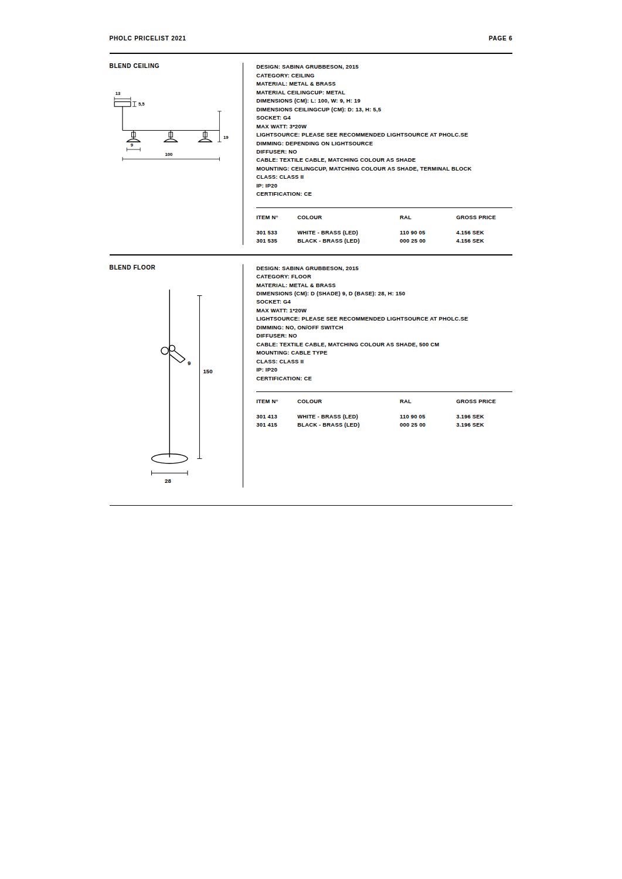PHOLC PRICELIST 2021 PAGE 6
BLEND CEILING
13 5,5 19 9 100
DESIGN: SABINA GRUBBESON, 2015
CATEGORY: CEILING
MATERIAL: METAL & BRASS
MATERIAL CEILINGCUP: METAL
DIMENSIONS (CM): L: 100, W: 9, H: 19
DIMENSIONS CEILINGCUP (CM): D: 13, H: 5,5
SOCKET: G4
MAX WATT: 3*20W
LIGHTSOURCE: PLEASE SEE RECOMMENDED LIGHTSOURCE AT PHOLC.SE
DIMMING: DEPENDING ON LIGHTSOURCE
DIFFUSER: NO
CABLE: TEXTILE CABLE, MATCHING COLOUR AS SHADE
MOUNTING: CEILINGCUP, MATCHING COLOUR AS SHADE, TERMINAL BLOCK
CLASS: CLASS II
IP: IP20
CERTIFICATION: CE
| ITEM N° | COLOUR | RAL | GROSS PRICE |
| --- | --- | --- | --- |
| 301 533 | WHITE - BRASS (LED) | 110 90 05 | 4.156 SEK |
| 301 535 | BLACK - BRASS (LED) | 000 25 00 | 4.156 SEK |
BLEND FLOOR
9 150 28
DESIGN: SABINA GRUBBESON, 2015
CATEGORY: FLOOR
MATERIAL: METAL & BRASS
DIMENSIONS (CM): D (SHADE) 9, D (BASE): 28, H: 150
SOCKET: G4
MAX WATT: 1*20W
LIGHTSOURCE: PLEASE SEE RECOMMENDED LIGHTSOURCE AT PHOLC.SE
DIMMING: NO, ON/OFF SWITCH
DIFFUSER: NO
CABLE: TEXTILE CABLE, MATCHING COLOUR AS SHADE, 500 CM
MOUNTING: CABLE TYPE
CLASS: CLASS II
IP: IP20
CERTIFICATION: CE
| ITEM N° | COLOUR | RAL | GROSS PRICE |
| --- | --- | --- | --- |
| 301 413 | WHITE - BRASS (LED) | 110 90 05 | 3.196 SEK |
| 301 415 | BLACK - BRASS (LED) | 000 25 00 | 3.196 SEK |